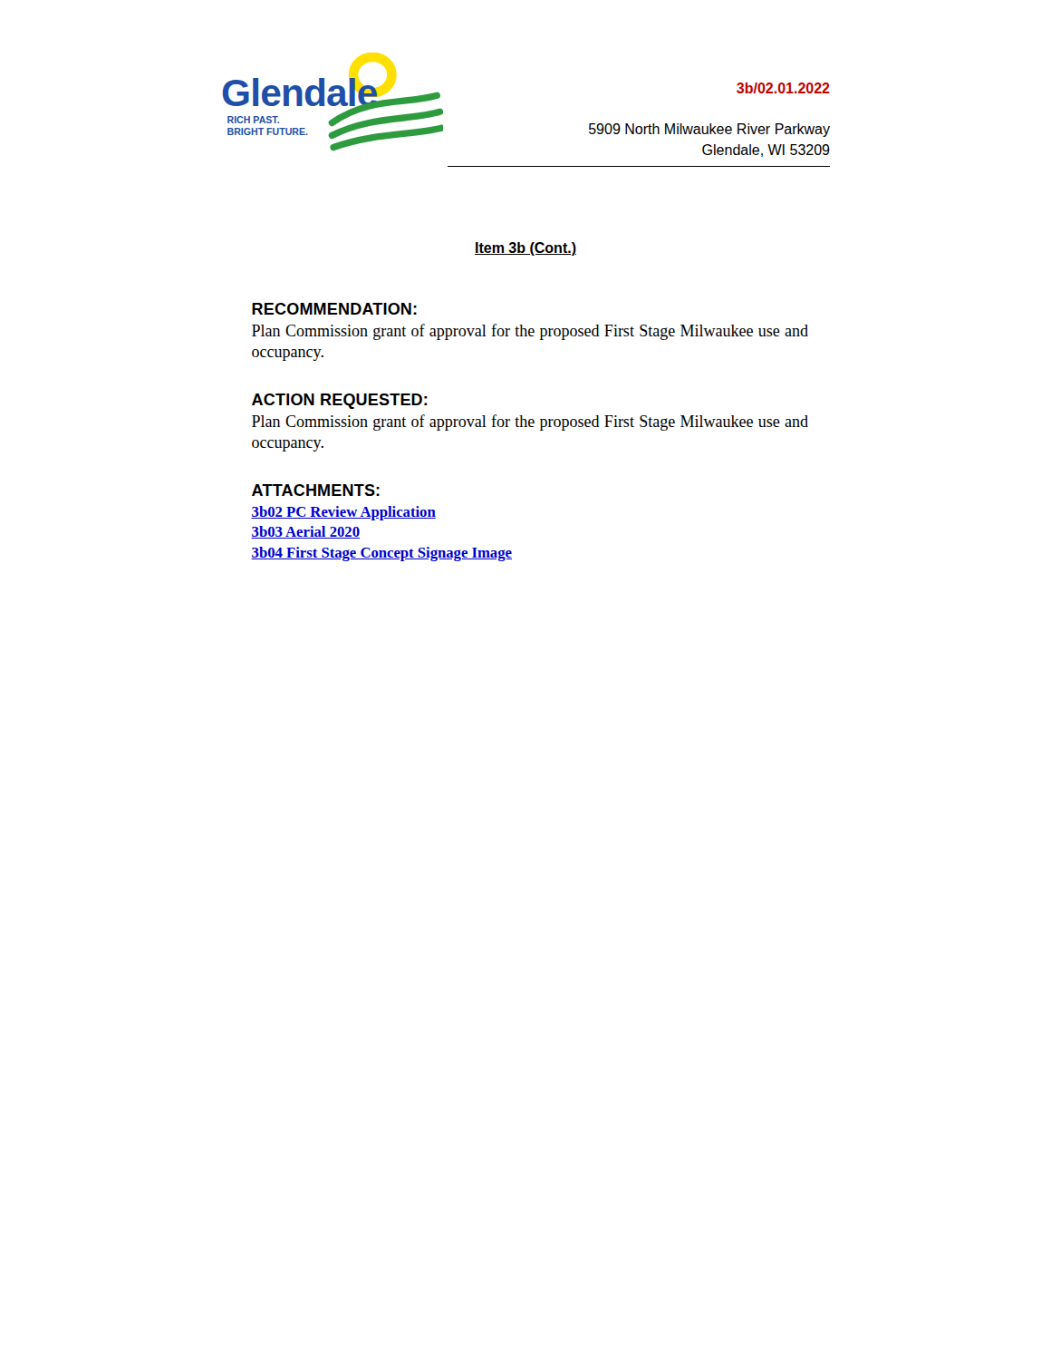Glendale RICH PAST. BRIGHT FUTURE.
3b/02.01.2022
5909 North Milwaukee River Parkway
Glendale, WI 53209
Item 3b (Cont.)
RECOMMENDATION:
Plan Commission grant of approval for the proposed First Stage Milwaukee use and occupancy.
ACTION REQUESTED:
Plan Commission grant of approval for the proposed First Stage Milwaukee use and occupancy.
ATTACHMENTS:
3b02 PC Review Application 3b03 Aerial 2020 3b04 First Stage Concept Signage Image